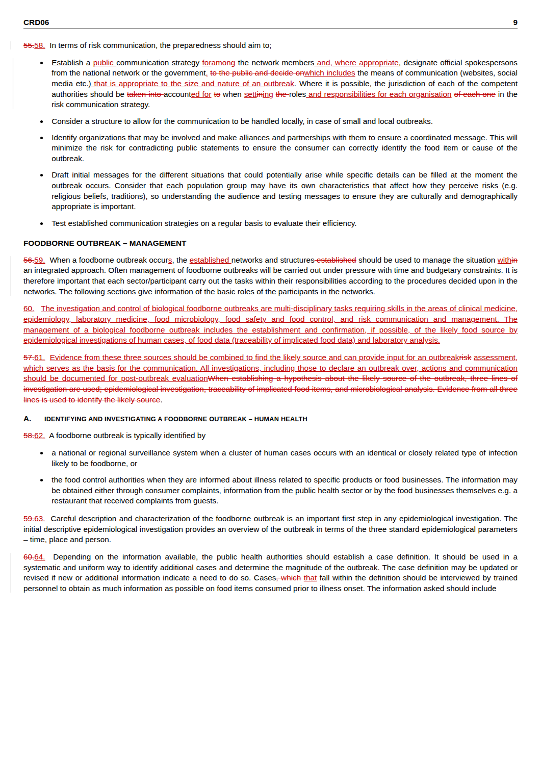CRD06 9
55. 58. In terms of risk communication, the preparedness should aim to;
Establish a public communication strategy for among the network members and, where appropriate, designate official spokespersons from the national network or the government, to the public and decide on which includes the means of communication (websites, social media etc.) that is appropriate to the size and nature of an outbreak. Where it is possible, the jurisdiction of each of the competent authorities should be taken into accounted for to when sett in ing the roles and responsibilities for each organisation of each one in the risk communication strategy.
Consider a structure to allow for the communication to be handled locally, in case of small and local outbreaks.
Identify organizations that may be involved and make alliances and partnerships with them to ensure a coordinated message. This will minimize the risk for contradicting public statements to ensure the consumer can correctly identify the food item or cause of the outbreak.
Draft initial messages for the different situations that could potentially arise while specific details can be filled at the moment the outbreak occurs. Consider that each population group may have its own characteristics that affect how they perceive risks (e.g. religious beliefs, traditions), so understanding the audience and testing messages to ensure they are culturally and demographically appropriate is important.
Test established communication strategies on a regular basis to evaluate their efficiency.
FOODBORNE OUTBREAK – MANAGEMENT
56. 59. When a foodborne outbreak occurs, the established networks and structures established should be used to manage the situation with in an integrated approach. Often management of foodborne outbreaks will be carried out under pressure with time and budgetary constraints. It is therefore important that each sector/participant carry out the tasks within their responsibilities according to the procedures decided upon in the networks. The following sections give information of the basic roles of the participants in the networks.
60. The investigation and control of biological foodborne outbreaks are multi-disciplinary tasks requiring skills in the areas of clinical medicine, epidemiology, laboratory medicine, food microbiology, food safety and food control, and risk communication and management. The management of a biological foodborne outbreak includes the establishment and confirmation, if possible, of the likely food source by epidemiological investigations of human cases, of food data (traceability of implicated food data) and laboratory analysis.
57. 61. Evidence from these three sources should be combined to find the likely source and can provide input for an outbreak risk assessment, which serves as the basis for the communication. All investigations, including those to declare an outbreak over, actions and communication should be documented for post-outbreak evaluation When establishing a hypothesis about the likely source of the outbreak, three lines of investigation are used; epidemiological investigation, traceability of implicated food items, and microbiological analysis. Evidence from all three lines is used to identify the likely source.
A. IDENTIFYING AND INVESTIGATING A FOODBORNE OUTBREAK – HUMAN HEALTH
58. 62. A foodborne outbreak is typically identified by
a national or regional surveillance system when a cluster of human cases occurs with an identical or closely related type of infection likely to be foodborne, or
the food control authorities when they are informed about illness related to specific products or food businesses. The information may be obtained either through consumer complaints, information from the public health sector or by the food businesses themselves e.g. a restaurant that received complaints from guests.
59. 63. Careful description and characterization of the foodborne outbreak is an important first step in any epidemiological investigation. The initial descriptive epidemiological investigation provides an overview of the outbreak in terms of the three standard epidemiological parameters – time, place and person.
60. 64. Depending on the information available, the public health authorities should establish a case definition. It should be used in a systematic and uniform way to identify additional cases and determine the magnitude of the outbreak. The case definition may be updated or revised if new or additional information indicate a need to do so. Cases, which that fall within the definition should be interviewed by trained personnel to obtain as much information as possible on food items consumed prior to illness onset. The information asked should include